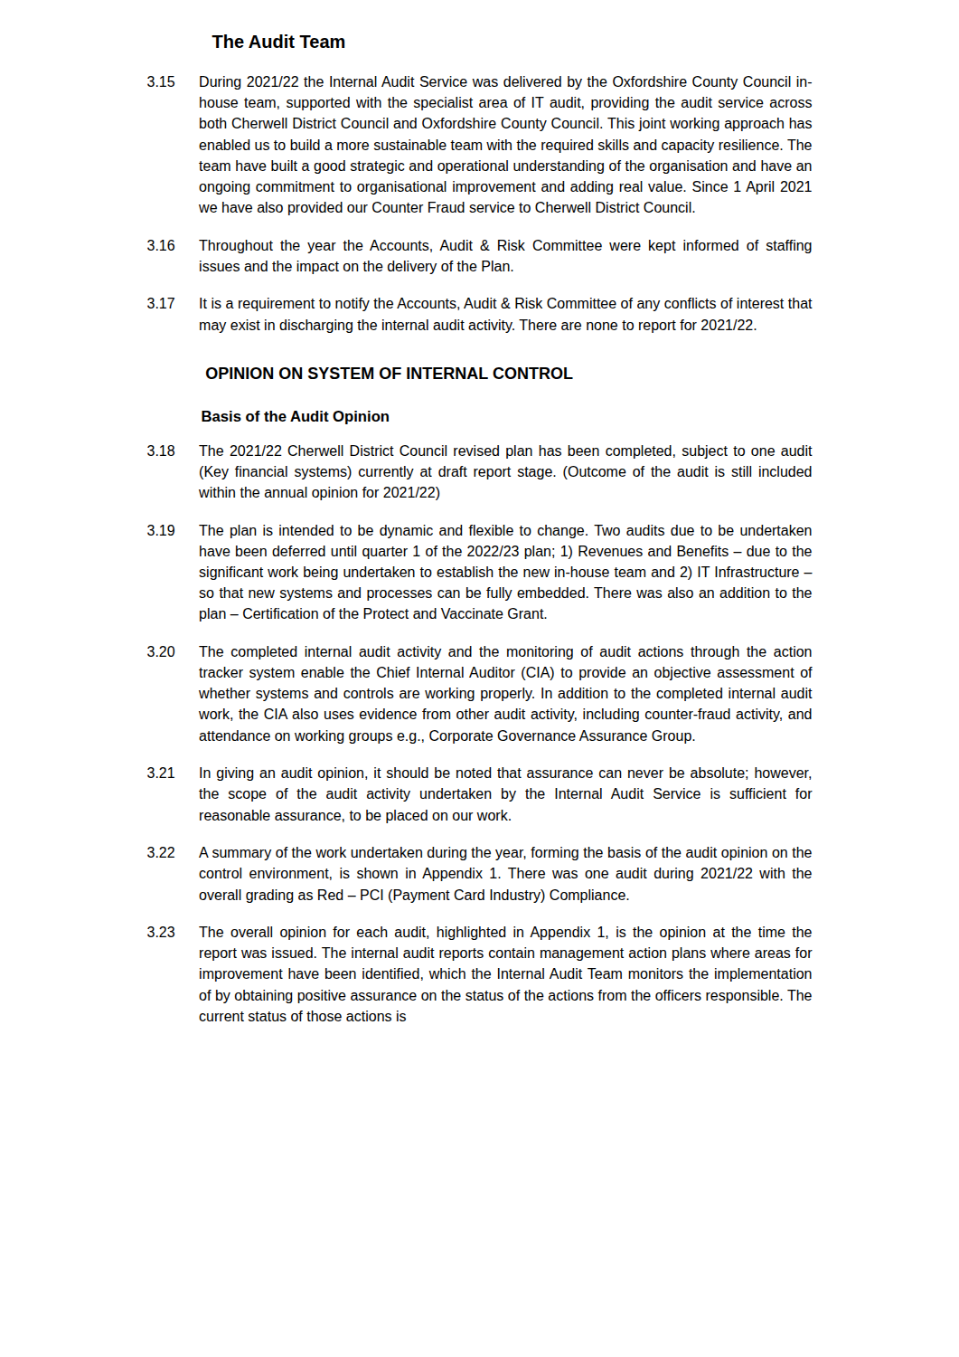The Audit Team
3.15
During 2021/22 the Internal Audit Service was delivered by the Oxfordshire County Council in-house team, supported with the specialist area of IT audit, providing the audit service across both Cherwell District Council and Oxfordshire County Council. This joint working approach has enabled us to build a more sustainable team with the required skills and capacity resilience. The team have built a good strategic and operational understanding of the organisation and have an ongoing commitment to organisational improvement and adding real value. Since 1 April 2021 we have also provided our Counter Fraud service to Cherwell District Council.
3.16
Throughout the year the Accounts, Audit & Risk Committee were kept informed of staffing issues and the impact on the delivery of the Plan.
3.17
It is a requirement to notify the Accounts, Audit & Risk Committee of any conflicts of interest that may exist in discharging the internal audit activity. There are none to report for 2021/22.
OPINION ON SYSTEM OF INTERNAL CONTROL
Basis of the Audit Opinion
3.18
The 2021/22 Cherwell District Council revised plan has been completed, subject to one audit (Key financial systems) currently at draft report stage. (Outcome of the audit is still included within the annual opinion for 2021/22)
3.19
The plan is intended to be dynamic and flexible to change. Two audits due to be undertaken have been deferred until quarter 1 of the 2022/23 plan; 1) Revenues and Benefits – due to the significant work being undertaken to establish the new in-house team and 2) IT Infrastructure – so that new systems and processes can be fully embedded. There was also an addition to the plan – Certification of the Protect and Vaccinate Grant.
3.20
The completed internal audit activity and the monitoring of audit actions through the action tracker system enable the Chief Internal Auditor (CIA) to provide an objective assessment of whether systems and controls are working properly. In addition to the completed internal audit work, the CIA also uses evidence from other audit activity, including counter-fraud activity, and attendance on working groups e.g., Corporate Governance Assurance Group.
3.21
In giving an audit opinion, it should be noted that assurance can never be absolute; however, the scope of the audit activity undertaken by the Internal Audit Service is sufficient for reasonable assurance, to be placed on our work.
3.22
A summary of the work undertaken during the year, forming the basis of the audit opinion on the control environment, is shown in Appendix 1. There was one audit during 2021/22 with the overall grading as Red – PCI (Payment Card Industry) Compliance.
3.23
The overall opinion for each audit, highlighted in Appendix 1, is the opinion at the time the report was issued. The internal audit reports contain management action plans where areas for improvement have been identified, which the Internal Audit Team monitors the implementation of by obtaining positive assurance on the status of the actions from the officers responsible. The current status of those actions is